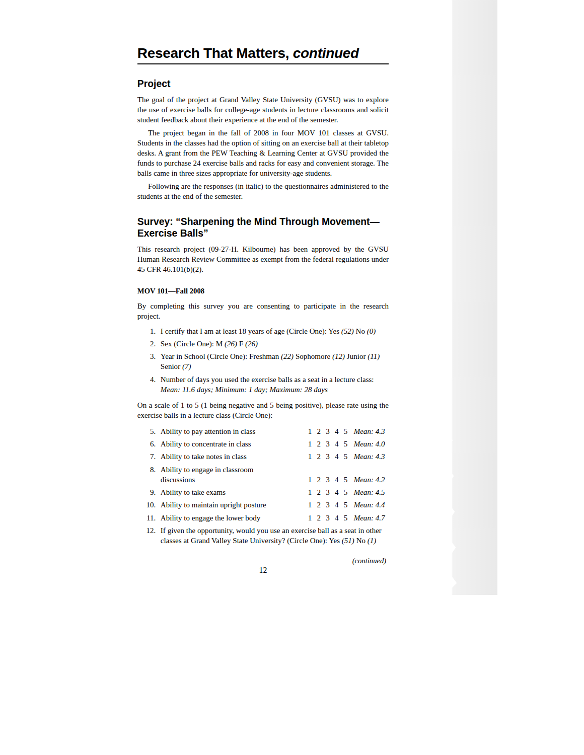Research That Matters, continued
Project
The goal of the project at Grand Valley State University (GVSU) was to explore the use of exercise balls for college-age students in lecture classrooms and solicit student feedback about their experience at the end of the semester.
The project began in the fall of 2008 in four MOV 101 classes at GVSU. Students in the classes had the option of sitting on an exercise ball at their tabletop desks. A grant from the PEW Teaching & Learning Center at GVSU provided the funds to purchase 24 exercise balls and racks for easy and convenient storage. The balls came in three sizes appropriate for university-age students.
Following are the responses (in italic) to the questionnaires administered to the students at the end of the semester.
Survey: “Sharpening the Mind Through Movement—Exercise Balls”
This research project (09-27-H. Kilbourne) has been approved by the GVSU Human Research Review Committee as exempt from the federal regulations under 45 CFR 46.101(b)(2).
MOV 101—Fall 2008
By completing this survey you are consenting to participate in the research project.
I certify that I am at least 18 years of age (Circle One): Yes (52) No (0)
Sex (Circle One): M (26) F (26)
Year in School (Circle One): Freshman (22) Sophomore (12) Junior (11) Senior (7)
Number of days you used the exercise balls as a seat in a lecture class:
Mean: 11.6 days; Minimum: 1 day; Maximum: 28 days
On a scale of 1 to 5 (1 being negative and 5 being positive), please rate using the exercise balls in a lecture class (Circle One):
Ability to pay attention in class 1 2 3 4 5 Mean: 4.3
Ability to concentrate in class 1 2 3 4 5 Mean: 4.0
Ability to take notes in class 1 2 3 4 5 Mean: 4.3
Ability to engage in classroom
discussions 1 2 3 4 5 Mean: 4.2
Ability to take exams 1 2 3 4 5 Mean: 4.5
Ability to maintain upright posture 1 2 3 4 5 Mean: 4.4
Ability to engage the lower body 1 2 3 4 5 Mean: 4.7
If given the opportunity, would you use an exercise ball as a seat in other classes at Grand Valley State University? (Circle One): Yes (51) No (1)
(continued)
12